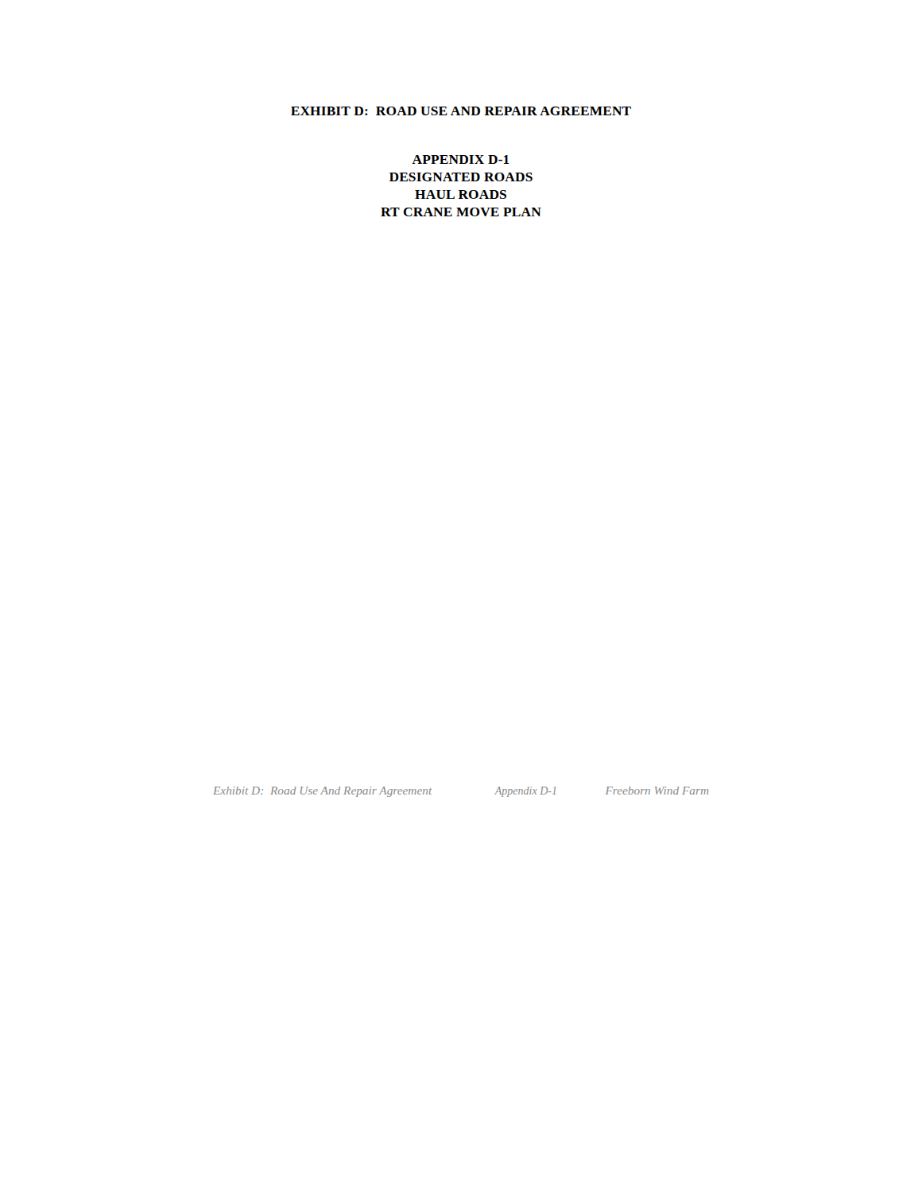EXHIBIT D: ROAD USE AND REPAIR AGREEMENT
APPENDIX D-1
DESIGNATED ROADS
HAUL ROADS
RT CRANE MOVE PLAN
Exhibit D: Road Use And Repair Agreement
Appendix D-1
Freeborn Wind Farm